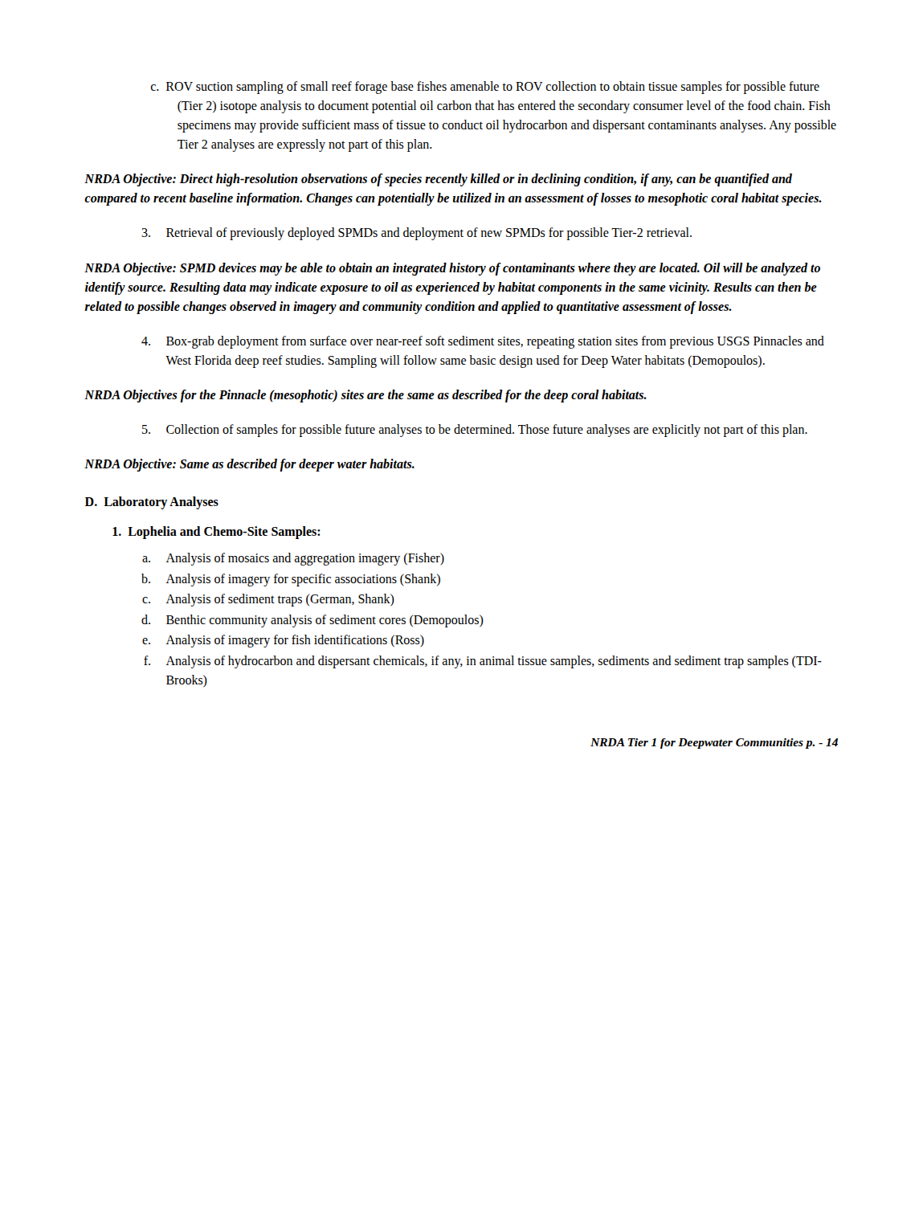c. ROV suction sampling of small reef forage base fishes amenable to ROV collection to obtain tissue samples for possible future (Tier 2) isotope analysis to document potential oil carbon that has entered the secondary consumer level of the food chain. Fish specimens may provide sufficient mass of tissue to conduct oil hydrocarbon and dispersant contaminants analyses. Any possible Tier 2 analyses are expressly not part of this plan.
NRDA Objective: Direct high-resolution observations of species recently killed or in declining condition, if any, can be quantified and compared to recent baseline information. Changes can potentially be utilized in an assessment of losses to mesophotic coral habitat species.
Retrieval of previously deployed SPMDs and deployment of new SPMDs for possible Tier-2 retrieval.
NRDA Objective: SPMD devices may be able to obtain an integrated history of contaminants where they are located. Oil will be analyzed to identify source. Resulting data may indicate exposure to oil as experienced by habitat components in the same vicinity. Results can then be related to possible changes observed in imagery and community condition and applied to quantitative assessment of losses.
Box-grab deployment from surface over near-reef soft sediment sites, repeating station sites from previous USGS Pinnacles and West Florida deep reef studies. Sampling will follow same basic design used for Deep Water habitats (Demopoulos).
NRDA Objectives for the Pinnacle (mesophotic) sites are the same as described for the deep coral habitats.
Collection of samples for possible future analyses to be determined. Those future analyses are explicitly not part of this plan.
NRDA Objective: Same as described for deeper water habitats.
D. Laboratory Analyses
1. Lophelia and Chemo-Site Samples:
Analysis of mosaics and aggregation imagery (Fisher)
Analysis of imagery for specific associations (Shank)
Analysis of sediment traps (German, Shank)
Benthic community analysis of sediment cores (Demopoulos)
Analysis of imagery for fish identifications (Ross)
Analysis of hydrocarbon and dispersant chemicals, if any, in animal tissue samples, sediments and sediment trap samples (TDI-Brooks)
NRDA Tier 1 for Deepwater Communities p. - 14